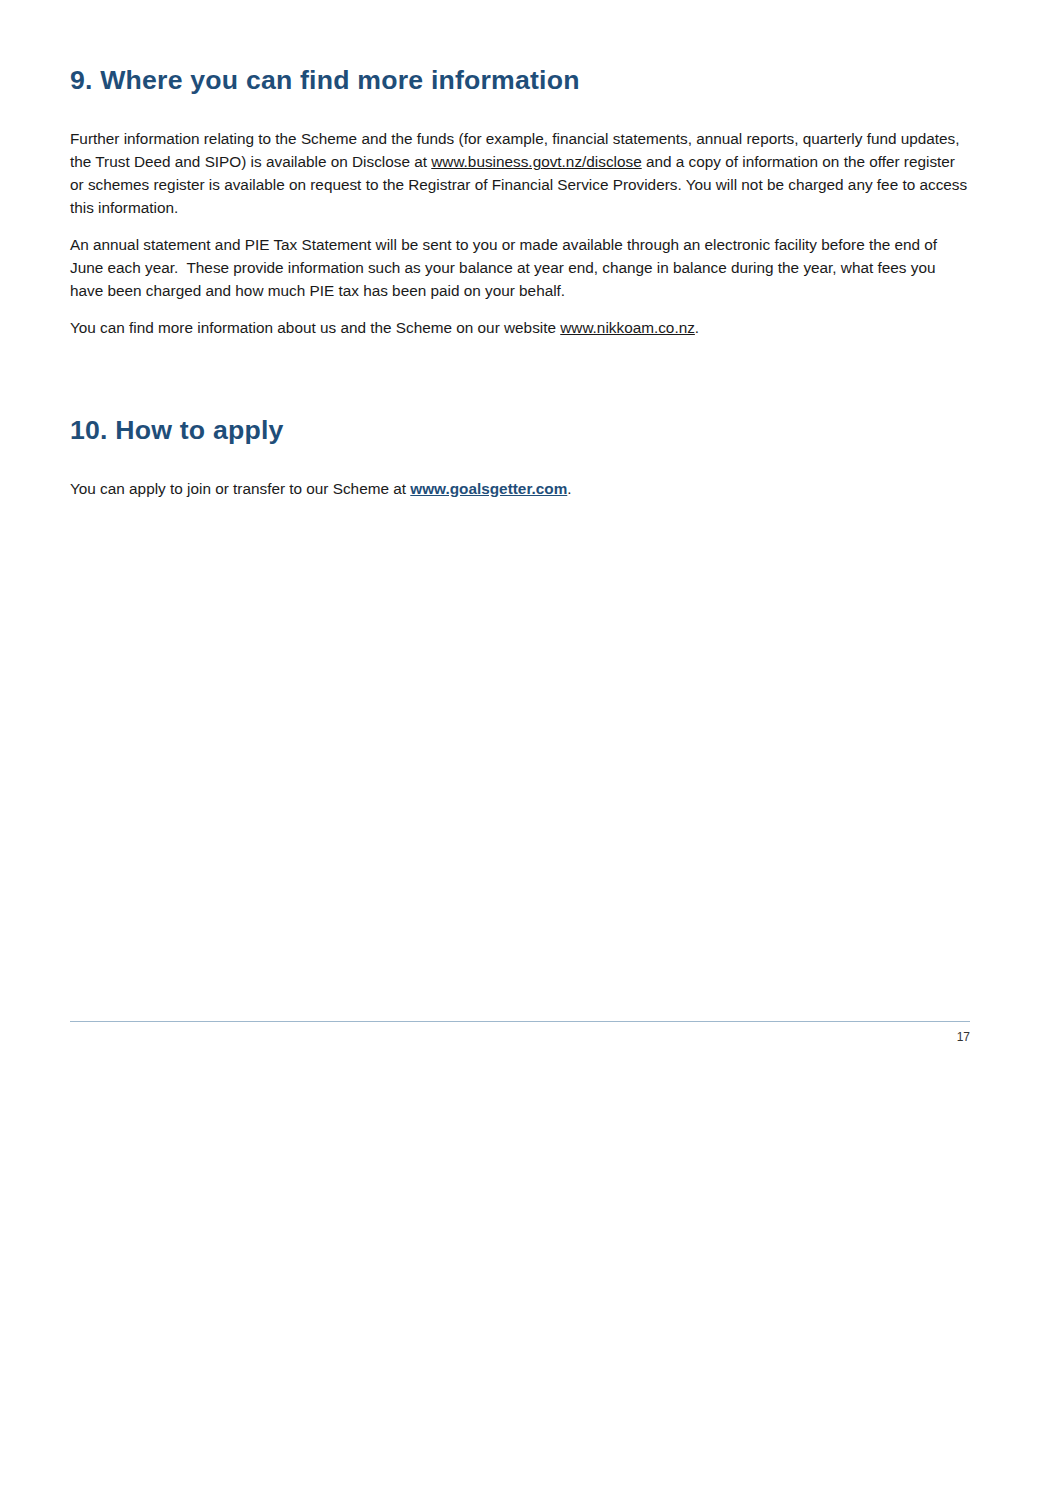9. Where you can find more information
Further information relating to the Scheme and the funds (for example, financial statements, annual reports, quarterly fund updates, the Trust Deed and SIPO) is available on Disclose at www.business.govt.nz/disclose and a copy of information on the offer register or schemes register is available on request to the Registrar of Financial Service Providers. You will not be charged any fee to access this information.
An annual statement and PIE Tax Statement will be sent to you or made available through an electronic facility before the end of June each year. These provide information such as your balance at year end, change in balance during the year, what fees you have been charged and how much PIE tax has been paid on your behalf.
You can find more information about us and the Scheme on our website www.nikkoam.co.nz.
10. How to apply
You can apply to join or transfer to our Scheme at www.goalsgetter.com.
17